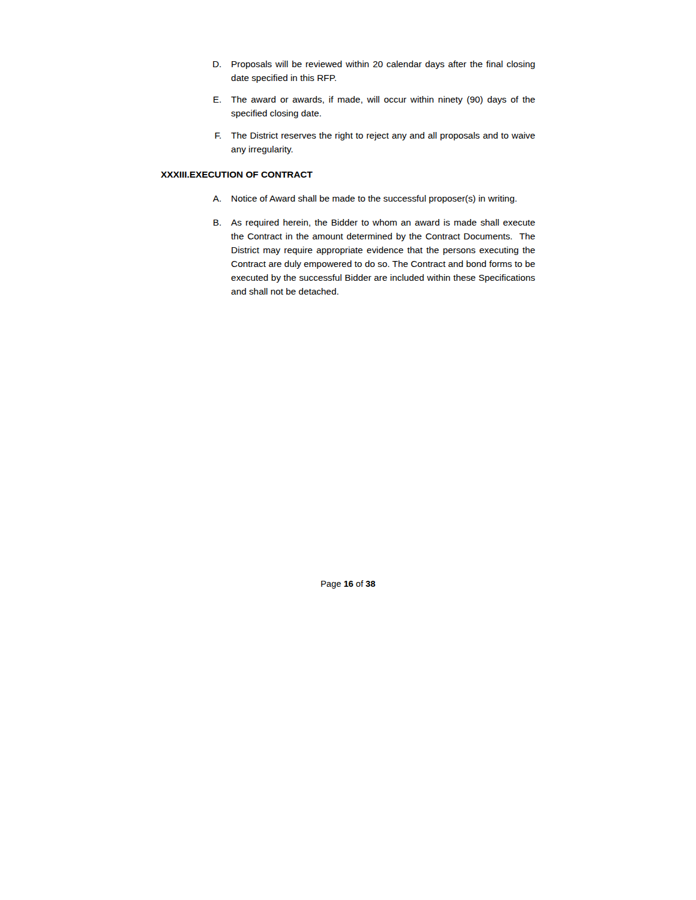Proposals will be reviewed within 20 calendar days after the final closing date specified in this RFP.
The award or awards, if made, will occur within ninety (90) days of the specified closing date.
The District reserves the right to reject any and all proposals and to waive any irregularity.
XXXIII.EXECUTION OF CONTRACT
Notice of Award shall be made to the successful proposer(s) in writing.
As required herein, the Bidder to whom an award is made shall execute the Contract in the amount determined by the Contract Documents. The District may require appropriate evidence that the persons executing the Contract are duly empowered to do so. The Contract and bond forms to be executed by the successful Bidder are included within these Specifications and shall not be detached.
Page 16 of 38